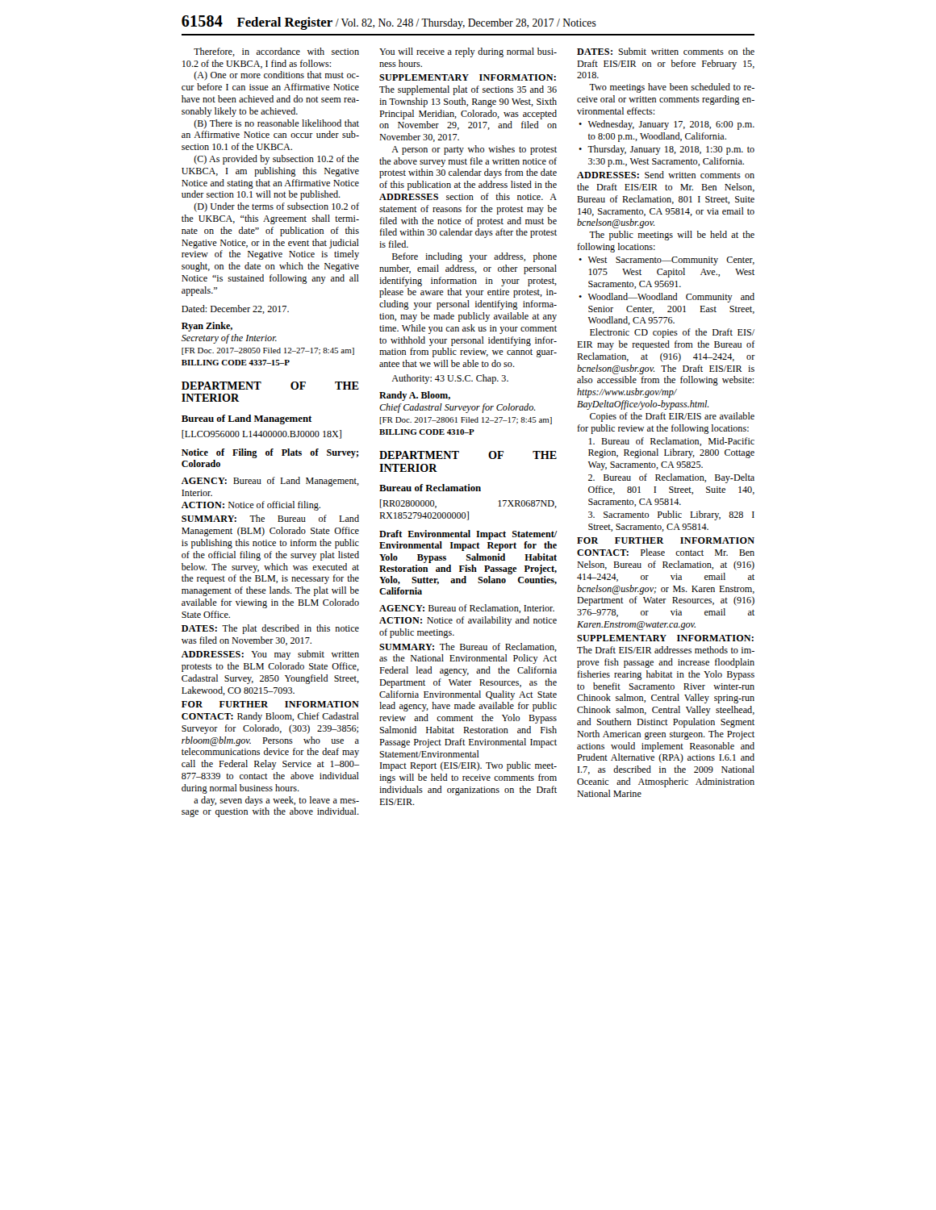61584
Federal Register / Vol. 82, No. 248 / Thursday, December 28, 2017 / Notices
Therefore, in accordance with section 10.2 of the UKBCA, I find as follows:
(A) One or more conditions that must occur before I can issue an Affirmative Notice have not been achieved and do not seem reasonably likely to be achieved.
(B) There is no reasonable likelihood that an Affirmative Notice can occur under subsection 10.1 of the UKBCA.
(C) As provided by subsection 10.2 of the UKBCA, I am publishing this Negative Notice and stating that an Affirmative Notice under section 10.1 will not be published.
(D) Under the terms of subsection 10.2 of the UKBCA, “this Agreement shall terminate on the date” of publication of this Negative Notice, or in the event that judicial review of the Negative Notice is timely sought, on the date on which the Negative Notice “is sustained following any and all appeals.”
Dated: December 22, 2017.
Ryan Zinke,
Secretary of the Interior.
[FR Doc. 2017–28050 Filed 12–27–17; 8:45 am]
BILLING CODE 4337–15–P
DEPARTMENT OF THE INTERIOR
Bureau of Land Management
[LLCO956000 L14400000.BJ0000 18X]
Notice of Filing of Plats of Survey; Colorado
AGENCY: Bureau of Land Management, Interior.
ACTION: Notice of official filing.
SUMMARY: The Bureau of Land Management (BLM) Colorado State Office is publishing this notice to inform the public of the official filing of the survey plat listed below. The survey, which was executed at the request of the BLM, is necessary for the management of these lands. The plat will be available for viewing in the BLM Colorado State Office.
DATES: The plat described in this notice was filed on November 30, 2017.
ADDRESSES: You may submit written protests to the BLM Colorado State Office, Cadastral Survey, 2850 Youngfield Street, Lakewood, CO 80215–7093.
FOR FURTHER INFORMATION CONTACT: Randy Bloom, Chief Cadastral Surveyor for Colorado, (303) 239–3856; rbloom@blm.gov. Persons who use a telecommunications device for the deaf may call the Federal Relay Service at 1–800–877–8339 to contact the above individual during normal business hours.
a day, seven days a week, to leave a message or question with the above individual. You will receive a reply during normal business hours.
SUPPLEMENTARY INFORMATION: The supplemental plat of sections 35 and 36 in Township 13 South, Range 90 West, Sixth Principal Meridian, Colorado, was accepted on November 29, 2017, and filed on November 30, 2017.
A person or party who wishes to protest the above survey must file a written notice of protest within 30 calendar days from the date of this publication at the address listed in the ADDRESSES section of this notice. A statement of reasons for the protest may be filed with the notice of protest and must be filed within 30 calendar days after the protest is filed.
Before including your address, phone number, email address, or other personal identifying information in your protest, please be aware that your entire protest, including your personal identifying information, may be made publicly available at any time. While you can ask us in your comment to withhold your personal identifying information from public review, we cannot guarantee that we will be able to do so.
Authority: 43 U.S.C. Chap. 3.
Randy A. Bloom,
Chief Cadastral Surveyor for Colorado.
[FR Doc. 2017–28061 Filed 12–27–17; 8:45 am]
BILLING CODE 4310–P
DEPARTMENT OF THE INTERIOR
Bureau of Reclamation
[RR02800000, 17XR0687ND, RX185279402000000]
Draft Environmental Impact Statement/ Environmental Impact Report for the Yolo Bypass Salmonid Habitat Restoration and Fish Passage Project, Yolo, Sutter, and Solano Counties, California
AGENCY: Bureau of Reclamation, Interior.
ACTION: Notice of availability and notice of public meetings.
SUMMARY: The Bureau of Reclamation, as the National Environmental Policy Act Federal lead agency, and the California Department of Water Resources, as the California Environmental Quality Act State lead agency, have made available for public review and comment the Yolo Bypass Salmonid Habitat Restoration and Fish Passage Project Draft Environmental Impact Statement/Environmental
Impact Report (EIS/EIR). Two public meetings will be held to receive comments from individuals and organizations on the Draft EIS/EIR.
DATES: Submit written comments on the Draft EIS/EIR on or before February 15, 2018.
Two meetings have been scheduled to receive oral or written comments regarding environmental effects:
Wednesday, January 17, 2018, 6:00 p.m. to 8:00 p.m., Woodland, California.
Thursday, January 18, 2018, 1:30 p.m. to 3:30 p.m., West Sacramento, California.
ADDRESSES: Send written comments on the Draft EIS/EIR to Mr. Ben Nelson, Bureau of Reclamation, 801 I Street, Suite 140, Sacramento, CA 95814, or via email to bcnelson@usbr.gov.
The public meetings will be held at the following locations:
West Sacramento—Community Center, 1075 West Capitol Ave., West Sacramento, CA 95691.
Woodland—Woodland Community and Senior Center, 2001 East Street, Woodland, CA 95776.
Electronic CD copies of the Draft EIS/ EIR may be requested from the Bureau of Reclamation, at (916) 414–2424, or bcnelson@usbr.gov. The Draft EIS/EIR is also accessible from the following website: https://www.usbr.gov/mp/ BayDeltaOffice/yolo-bypass.html.
Copies of the Draft EIR/EIS are available for public review at the following locations:
1. Bureau of Reclamation, Mid-Pacific Region, Regional Library, 2800 Cottage Way, Sacramento, CA 95825.
2. Bureau of Reclamation, Bay-Delta Office, 801 I Street, Suite 140, Sacramento, CA 95814.
3. Sacramento Public Library, 828 I Street, Sacramento, CA 95814.
FOR FURTHER INFORMATION CONTACT: Please contact Mr. Ben Nelson, Bureau of Reclamation, at (916) 414–2424, or via email at bcnelson@usbr.gov; or Ms. Karen Enstrom, Department of Water Resources, at (916) 376–9778, or via email at Karen.Enstrom@water.ca.gov.
SUPPLEMENTARY INFORMATION: The Draft EIS/EIR addresses methods to improve fish passage and increase floodplain fisheries rearing habitat in the Yolo Bypass to benefit Sacramento River winter-run Chinook salmon, Central Valley spring-run Chinook salmon, Central Valley steelhead, and Southern Distinct Population Segment North American green sturgeon. The Project actions would implement Reasonable and Prudent Alternative (RPA) actions I.6.1 and I.7, as described in the 2009 National Oceanic and Atmospheric Administration National Marine